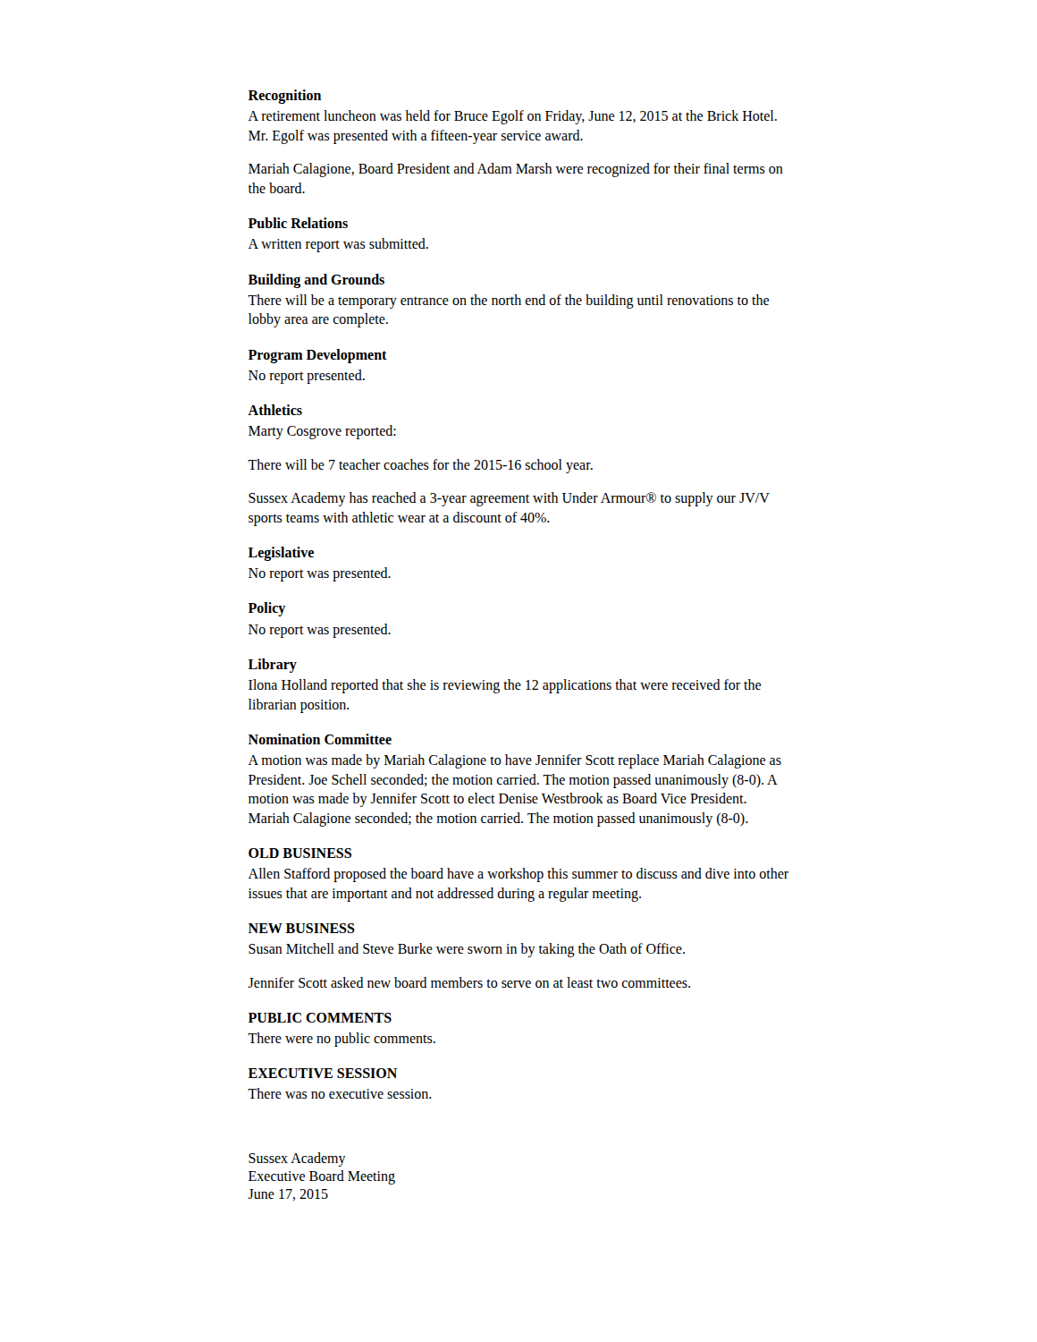Recognition
A retirement luncheon was held for Bruce Egolf on Friday, June 12, 2015 at the Brick Hotel. Mr. Egolf was presented with a fifteen-year service award.
Mariah Calagione, Board President and Adam Marsh were recognized for their final terms on the board.
Public Relations
A written report was submitted.
Building and Grounds
There will be a temporary entrance on the north end of the building until renovations to the lobby area are complete.
Program Development
No report presented.
Athletics
Marty Cosgrove reported:
There will be 7 teacher coaches for the 2015-16 school year.
Sussex Academy has reached a 3-year agreement with Under Armour® to supply our JV/V sports teams with athletic wear at a discount of 40%.
Legislative
No report was presented.
Policy
No report was presented.
Library
Ilona Holland reported that she is reviewing the 12 applications that were received for the librarian position.
Nomination Committee
A motion was made by Mariah Calagione to have Jennifer Scott replace Mariah Calagione as President. Joe Schell seconded; the motion carried. The motion passed unanimously (8-0). A motion was made by Jennifer Scott to elect Denise Westbrook as Board Vice President. Mariah Calagione seconded; the motion carried. The motion passed unanimously (8-0).
OLD BUSINESS
Allen Stafford proposed the board have a workshop this summer to discuss and dive into other issues that are important and not addressed during a regular meeting.
NEW BUSINESS
Susan Mitchell and Steve Burke were sworn in by taking the Oath of Office.
Jennifer Scott asked new board members to serve on at least two committees.
PUBLIC COMMENTS
There were no public comments.
EXECUTIVE SESSION
There was no executive session.
Sussex Academy
Executive Board Meeting
June 17, 2015